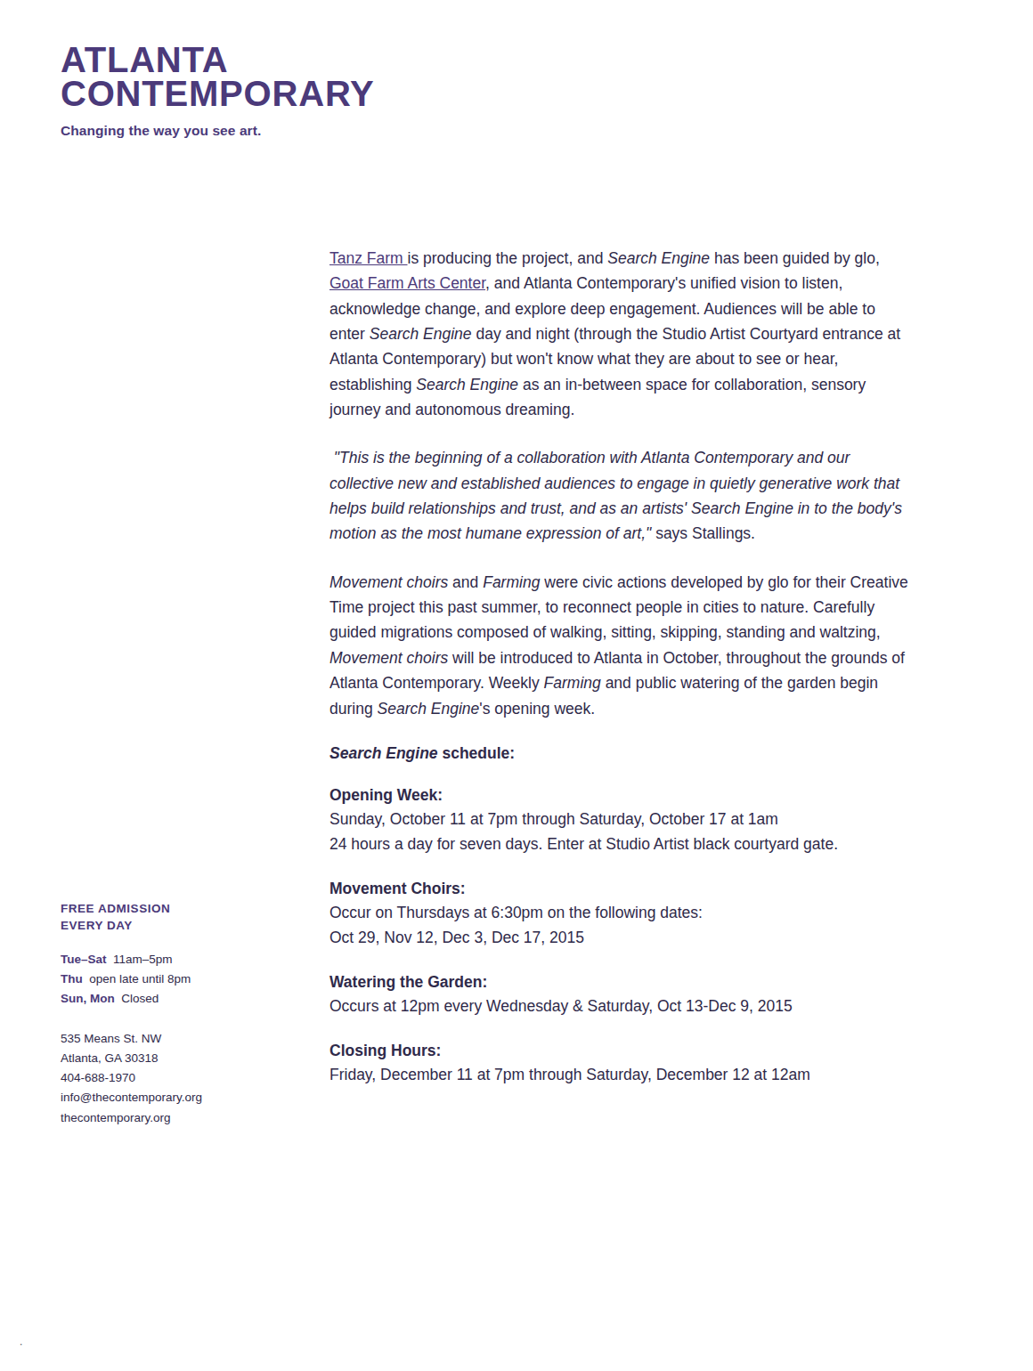AtlantaContemporary
Changing the way you see art.
Free Admission
Every Day
Tue–Sat 11am–5pm
Thu open late until 8pm
Sun, Mon Closed
535 Means St. NW
Atlanta, GA 30318
404-688-1970
info@thecontemporary.org
thecontemporary.org
Tanz Farm is producing the project, and Search Engine has been guided by glo, Goat Farm Arts Center, and Atlanta Contemporary's unified vision to listen, acknowledge change, and explore deep engagement. Audiences will be able to enter Search Engine day and night (through the Studio Artist Courtyard entrance at Atlanta Contemporary) but won't know what they are about to see or hear, establishing Search Engine as an in-between space for collaboration, sensory journey and autonomous dreaming.
"This is the beginning of a collaboration with Atlanta Contemporary and our collective new and established audiences to engage in quietly generative work that helps build relationships and trust, and as an artists' Search Engine in to the body's motion as the most humane expression of art," says Stallings.
Movement choirs and Farming were civic actions developed by glo for their Creative Time project this past summer, to reconnect people in cities to nature. Carefully guided migrations composed of walking, sitting, skipping, standing and waltzing, Movement choirs will be introduced to Atlanta in October, throughout the grounds of Atlanta Contemporary. Weekly Farming and public watering of the garden begin during Search Engine's opening week.
Search Engine schedule:
Opening Week:
Sunday, October 11 at 7pm through Saturday, October 17 at 1am
24 hours a day for seven days. Enter at Studio Artist black courtyard gate.
Movement Choirs:
Occur on Thursdays at 6:30pm on the following dates:
Oct 29, Nov 12, Dec 3, Dec 17, 2015
Watering the Garden:
Occurs at 12pm every Wednesday & Saturday, Oct 13-Dec 9, 2015
Closing Hours:
Friday, December 11 at 7pm through Saturday, December 12 at 12am
.